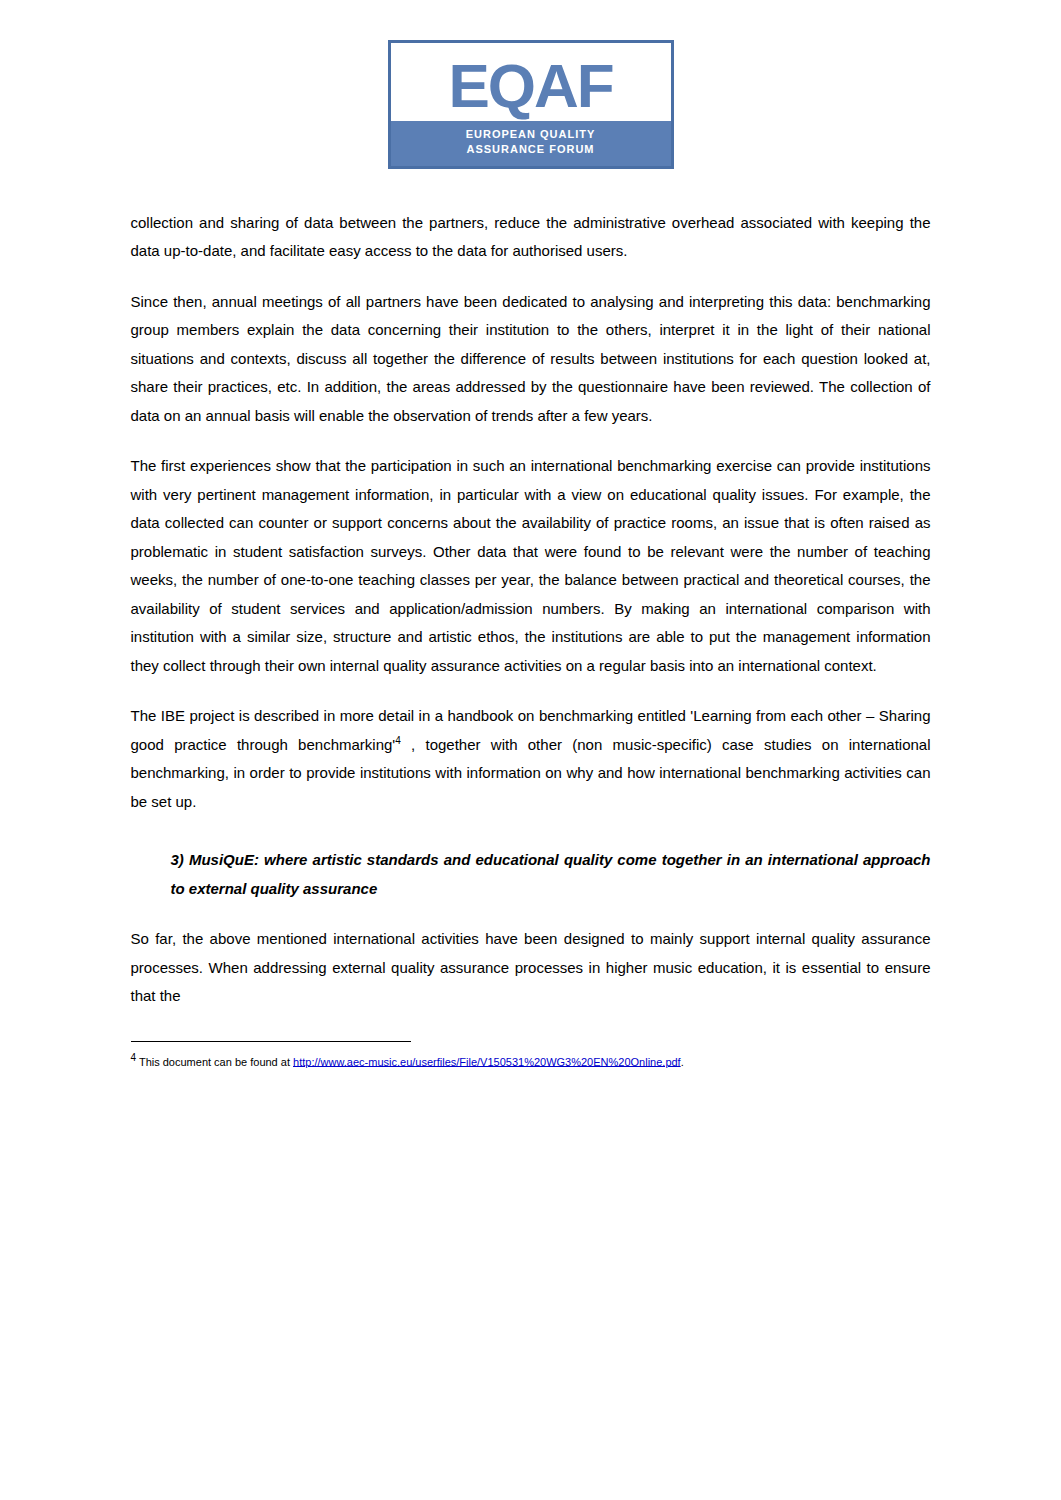EQAF
EUROPEAN QUALITY
ASSURANCE FORUM
collection and sharing of data between the partners, reduce the administrative overhead associated with keeping the data up-to-date, and facilitate easy access to the data for authorised users.
Since then, annual meetings of all partners have been dedicated to analysing and interpreting this data: benchmarking group members explain the data concerning their institution to the others, interpret it in the light of their national situations and contexts, discuss all together the difference of results between institutions for each question looked at, share their practices, etc. In addition, the areas addressed by the questionnaire have been reviewed. The collection of data on an annual basis will enable the observation of trends after a few years.
The first experiences show that the participation in such an international benchmarking exercise can provide institutions with very pertinent management information, in particular with a view on educational quality issues. For example, the data collected can counter or support concerns about the availability of practice rooms, an issue that is often raised as problematic in student satisfaction surveys. Other data that were found to be relevant were the number of teaching weeks, the number of one-to-one teaching classes per year, the balance between practical and theoretical courses, the availability of student services and application/admission numbers. By making an international comparison with institution with a similar size, structure and artistic ethos, the institutions are able to put the management information they collect through their own internal quality assurance activities on a regular basis into an international context.
The IBE project is described in more detail in a handbook on benchmarking entitled 'Learning from each other – Sharing good practice through benchmarking'4 , together with other (non music-specific) case studies on international benchmarking, in order to provide institutions with information on why and how international benchmarking activities can be set up.
3) MusiQuE: where artistic standards and educational quality come together in an international approach to external quality assurance
So far, the above mentioned international activities have been designed to mainly support internal quality assurance processes. When addressing external quality assurance processes in higher music education, it is essential to ensure that the
4 This document can be found at http://www.aec-music.eu/userfiles/File/V150531%20WG3%20EN%20Online.pdf.